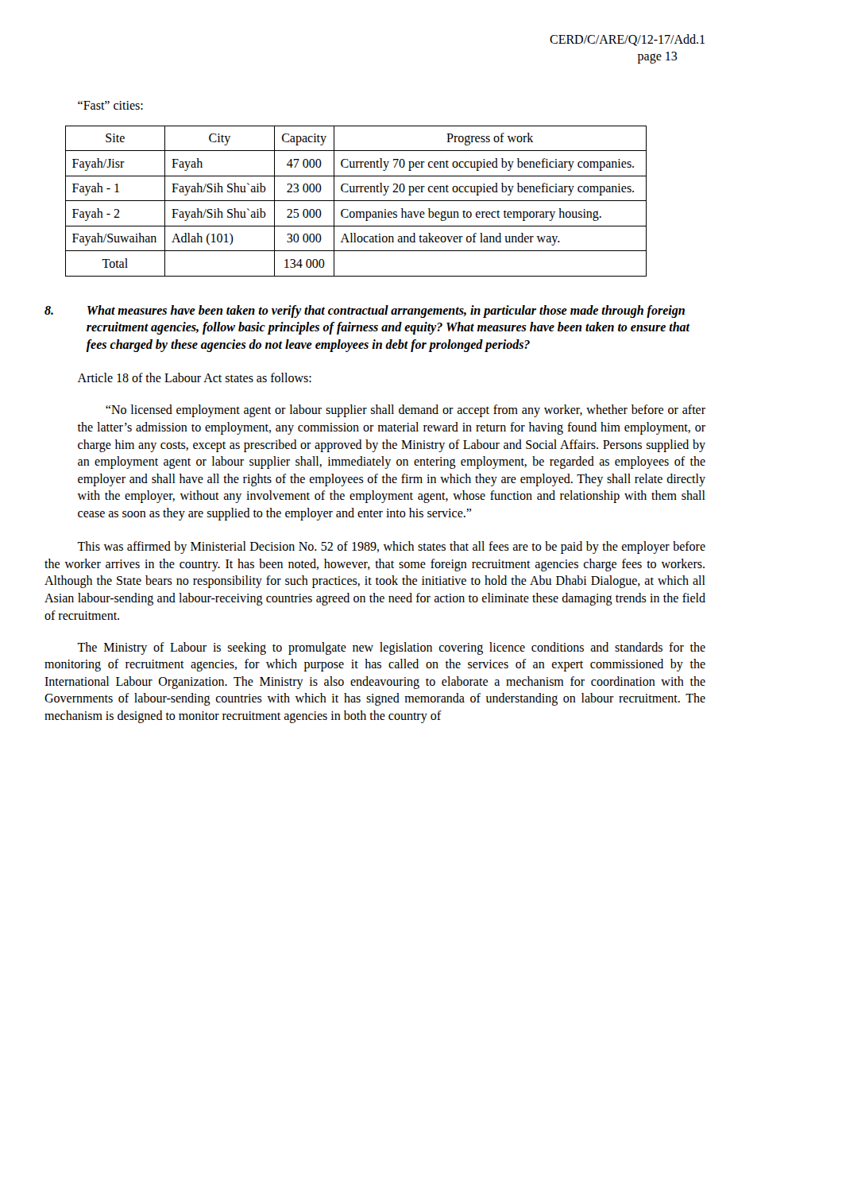CERD/C/ARE/Q/12-17/Add.1 page 13
“Fast” cities:
| Site | City | Capacity | Progress of work |
| --- | --- | --- | --- |
| Fayah/Jisr | Fayah | 47 000 | Currently 70 per cent occupied by beneficiary companies. |
| Fayah - 1 | Fayah/Sih Shu`aib | 23 000 | Currently 20 per cent occupied by beneficiary companies. |
| Fayah - 2 | Fayah/Sih Shu`aib | 25 000 | Companies have begun to erect temporary housing. |
| Fayah/Suwaihan | Adlah (101) | 30 000 | Allocation and takeover of land under way. |
| Total | | 134 000 | |
8. What measures have been taken to verify that contractual arrangements, in particular those made through foreign recruitment agencies, follow basic principles of fairness and equity? What measures have been taken to ensure that fees charged by these agencies do not leave employees in debt for prolonged periods?
Article 18 of the Labour Act states as follows:
“No licensed employment agent or labour supplier shall demand or accept from any worker, whether before or after the latter’s admission to employment, any commission or material reward in return for having found him employment, or charge him any costs, except as prescribed or approved by the Ministry of Labour and Social Affairs. Persons supplied by an employment agent or labour supplier shall, immediately on entering employment, be regarded as employees of the employer and shall have all the rights of the employees of the firm in which they are employed. They shall relate directly with the employer, without any involvement of the employment agent, whose function and relationship with them shall cease as soon as they are supplied to the employer and enter into his service.”
This was affirmed by Ministerial Decision No. 52 of 1989, which states that all fees are to be paid by the employer before the worker arrives in the country. It has been noted, however, that some foreign recruitment agencies charge fees to workers. Although the State bears no responsibility for such practices, it took the initiative to hold the Abu Dhabi Dialogue, at which all Asian labour-sending and labour-receiving countries agreed on the need for action to eliminate these damaging trends in the field of recruitment.
The Ministry of Labour is seeking to promulgate new legislation covering licence conditions and standards for the monitoring of recruitment agencies, for which purpose it has called on the services of an expert commissioned by the International Labour Organization. The Ministry is also endeavouring to elaborate a mechanism for coordination with the Governments of labour-sending countries with which it has signed memoranda of understanding on labour recruitment. The mechanism is designed to monitor recruitment agencies in both the country of